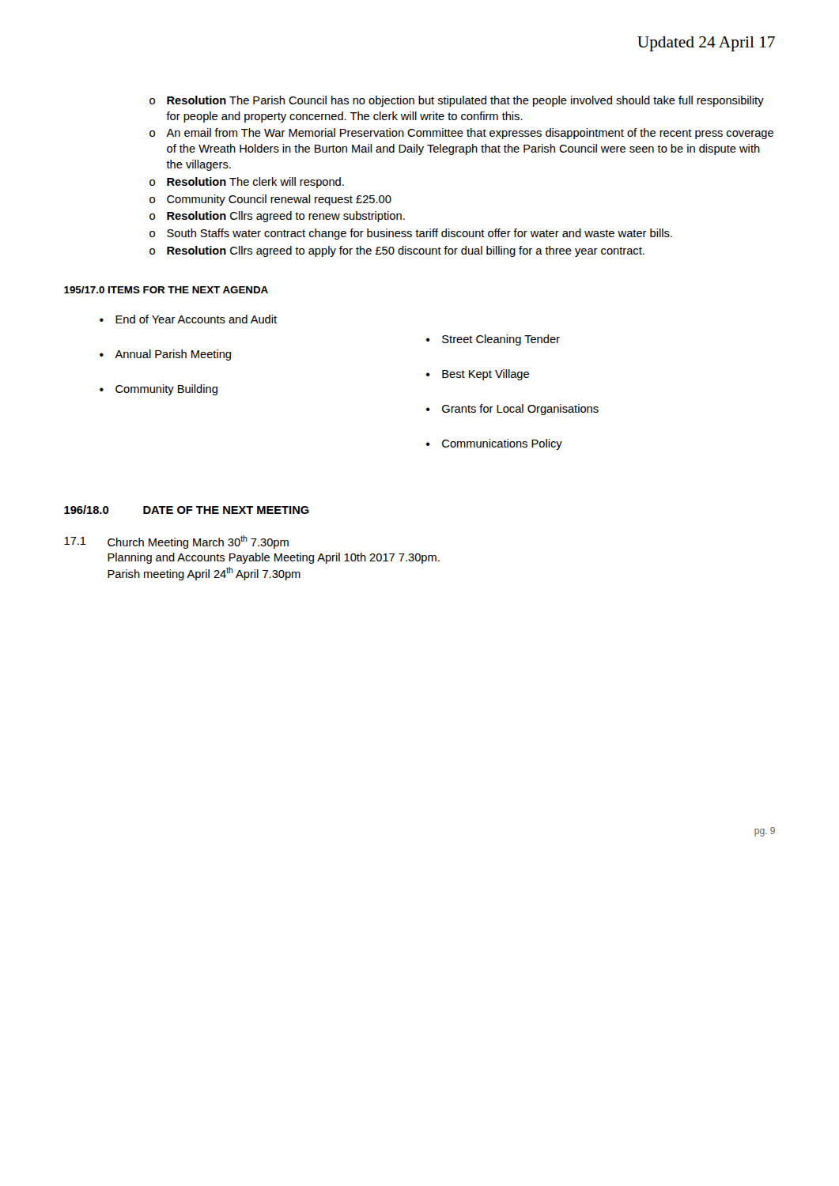Updated 24 April 17
Resolution The Parish Council has no objection but stipulated that the people involved should take full responsibility for people and property concerned. The clerk will write to confirm this.
An email from The War Memorial Preservation Committee that expresses disappointment of the recent press coverage of the Wreath Holders in the Burton Mail and Daily Telegraph that the Parish Council were seen to be in dispute with the villagers.
Resolution The clerk will respond.
Community Council renewal request £25.00
Resolution Cllrs agreed to renew substription.
South Staffs water contract change for business tariff discount offer for water and waste water bills.
Resolution Cllrs agreed to apply for the £50 discount for dual billing for a three year contract.
195/17.0 ITEMS FOR THE NEXT AGENDA
End of Year Accounts and Audit
Annual Parish Meeting
Community Building
Street Cleaning Tender
Best Kept Village
Grants for Local Organisations
Communications Policy
196/18.0 DATE OF THE NEXT MEETING
17.1 Church Meeting March 30th 7.30pm
Planning and Accounts Payable Meeting April 10th 2017 7.30pm.
Parish meeting April 24th April 7.30pm
pg. 9